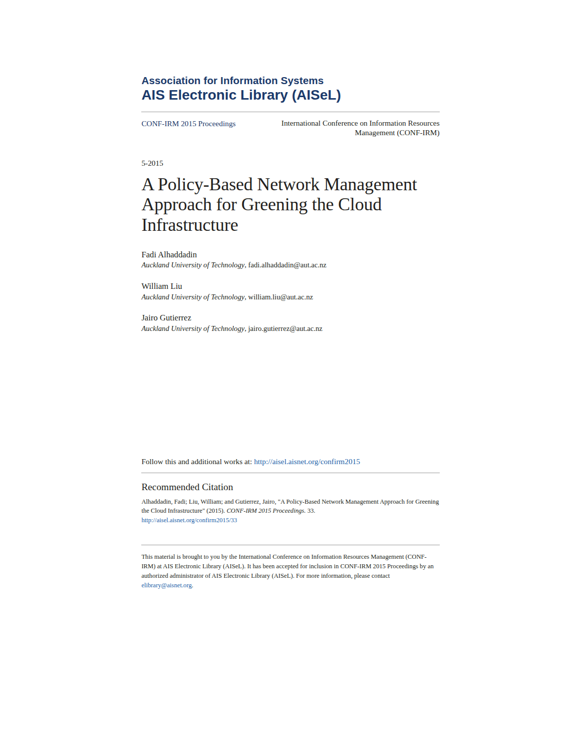Association for Information Systems
AIS Electronic Library (AISeL)
CONF-IRM 2015 Proceedings
International Conference on Information Resources Management (CONF-IRM)
5-2015
A Policy-Based Network Management Approach for Greening the Cloud Infrastructure
Fadi Alhaddadin
Auckland University of Technology, fadi.alhaddadin@aut.ac.nz
William Liu
Auckland University of Technology, william.liu@aut.ac.nz
Jairo Gutierrez
Auckland University of Technology, jairo.gutierrez@aut.ac.nz
Follow this and additional works at: http://aisel.aisnet.org/confirm2015
Recommended Citation
Alhaddadin, Fadi; Liu, William; and Gutierrez, Jairo, "A Policy-Based Network Management Approach for Greening the Cloud Infrastructure" (2015). CONF-IRM 2015 Proceedings. 33.
http://aisel.aisnet.org/confirm2015/33
This material is brought to you by the International Conference on Information Resources Management (CONF-IRM) at AIS Electronic Library (AISeL). It has been accepted for inclusion in CONF-IRM 2015 Proceedings by an authorized administrator of AIS Electronic Library (AISeL). For more information, please contact elibrary@aisnet.org.